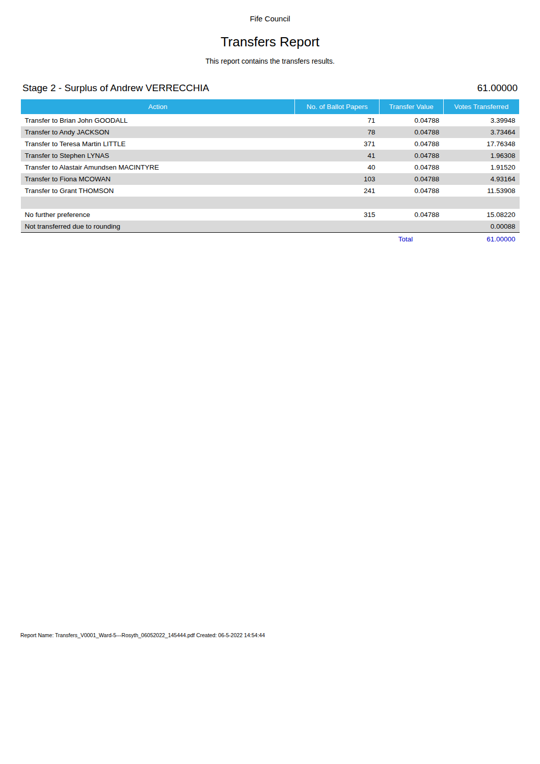Fife Council
Transfers Report
This report contains the transfers results.
Stage 2 - Surplus of Andrew VERRECCHIA 61.00000
| Action | No. of Ballot Papers | Transfer Value | Votes Transferred |
| --- | --- | --- | --- |
| Transfer to Brian John GOODALL | 71 | 0.04788 | 3.39948 |
| Transfer to Andy JACKSON | 78 | 0.04788 | 3.73464 |
| Transfer to Teresa Martin LITTLE | 371 | 0.04788 | 17.76348 |
| Transfer to Stephen LYNAS | 41 | 0.04788 | 1.96308 |
| Transfer to Alastair Amundsen MACINTYRE | 40 | 0.04788 | 1.91520 |
| Transfer to Fiona MCOWAN | 103 | 0.04788 | 4.93164 |
| Transfer to Grant THOMSON | 241 | 0.04788 | 11.53908 |
| No further preference | 315 | 0.04788 | 15.08220 |
| Not transferred due to rounding | | | 0.00088 |
| | Total | 61.00000 |
Report Name: Transfers_V0001_Ward-5---Rosyth_06052022_145444.pdf Created: 06-5-2022 14:54:44